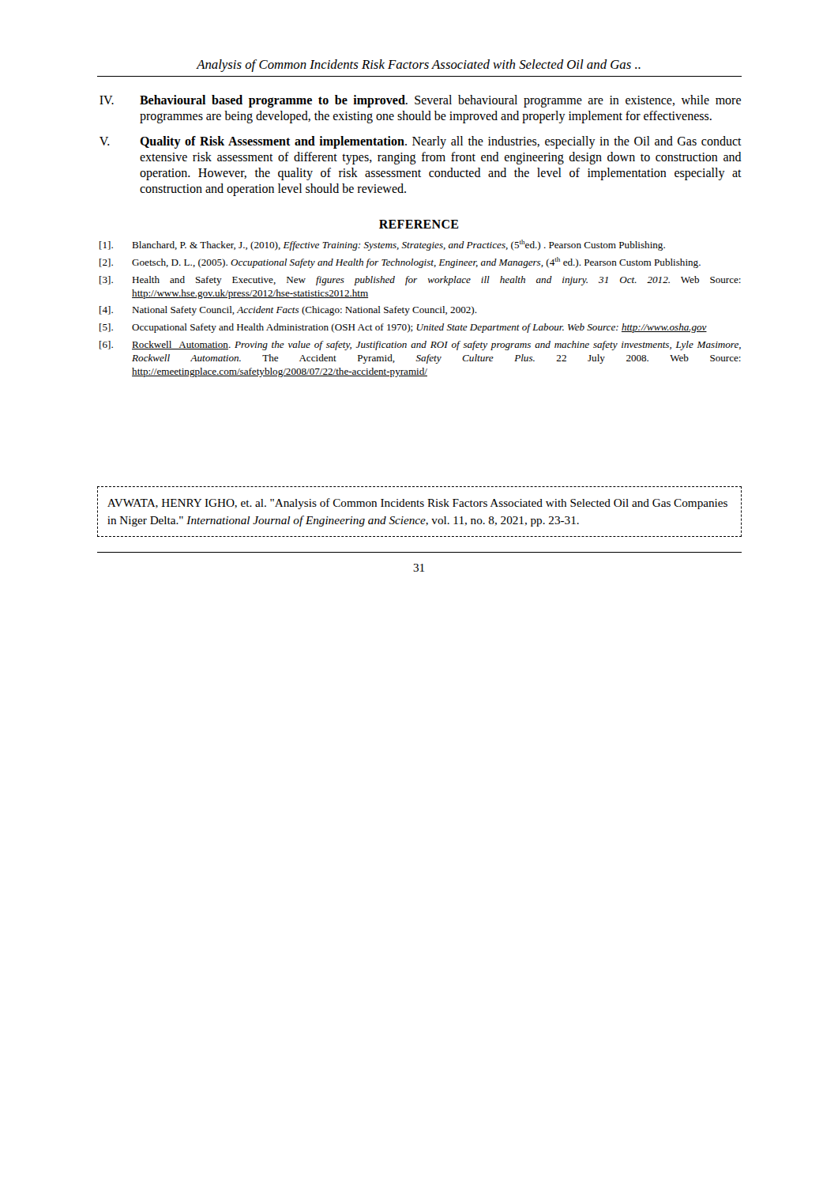Analysis of Common Incidents Risk Factors Associated with Selected Oil and Gas ..
IV. Behavioural based programme to be improved. Several behavioural programme are in existence, while more programmes are being developed, the existing one should be improved and properly implement for effectiveness.
V. Quality of Risk Assessment and implementation. Nearly all the industries, especially in the Oil and Gas conduct extensive risk assessment of different types, ranging from front end engineering design down to construction and operation. However, the quality of risk assessment conducted and the level of implementation especially at construction and operation level should be reviewed.
REFERENCE
[1]. Blanchard, P. & Thacker, J., (2010), Effective Training: Systems, Strategies, and Practices, (5thed.) . Pearson Custom Publishing.
[2]. Goetsch, D. L., (2005). Occupational Safety and Health for Technologist, Engineer, and Managers, (4th ed.). Pearson Custom Publishing.
[3]. Health and Safety Executive, New figures published for workplace ill health and injury. 31 Oct. 2012. Web Source: http://www.hse.gov.uk/press/2012/hse-statistics2012.htm
[4]. National Safety Council, Accident Facts (Chicago: National Safety Council, 2002).
[5]. Occupational Safety and Health Administration (OSH Act of 1970); United State Department of Labour. Web Source: http://www.osha.gov
[6]. Rockwell Automation. Proving the value of safety, Justification and ROI of safety programs and machine safety investments, Lyle Masimore, Rockwell Automation. The Accident Pyramid, Safety Culture Plus. 22 July 2008. Web Source: http://emeetingplace.com/safetyblog/2008/07/22/the-accident-pyramid/
AVWATA, HENRY IGHO, et. al. "Analysis of Common Incidents Risk Factors Associated with Selected Oil and Gas Companies in Niger Delta." International Journal of Engineering and Science, vol. 11, no. 8, 2021, pp. 23-31.
31